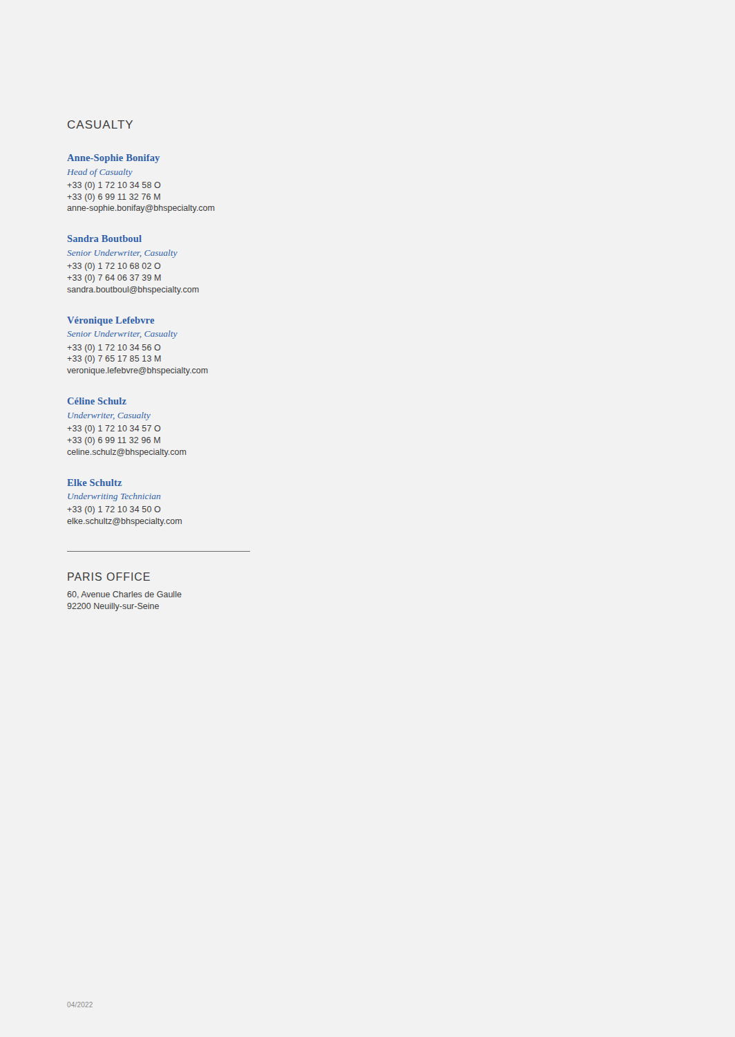CASUALTY
Anne-Sophie Bonifay
Head of Casualty
+33 (0) 1 72 10 34 58 O
+33 (0) 6 99 11 32 76 M
anne-sophie.bonifay@bhspecialty.com
Sandra Boutboul
Senior Underwriter, Casualty
+33 (0) 1 72 10 68 02 O
+33 (0) 7 64 06 37 39 M
sandra.boutboul@bhspecialty.com
Véronique Lefebvre
Senior Underwriter, Casualty
+33 (0) 1 72 10 34 56 O
+33 (0) 7 65 17 85 13 M
veronique.lefebvre@bhspecialty.com
Céline Schulz
Underwriter, Casualty
+33 (0) 1 72 10 34 57 O
+33 (0) 6 99 11 32 96 M
celine.schulz@bhspecialty.com
Elke Schultz
Underwriting Technician
+33 (0) 1 72 10 34 50 O
elke.schultz@bhspecialty.com
PARIS OFFICE
60, Avenue Charles de Gaulle
92200 Neuilly-sur-Seine
04/2022